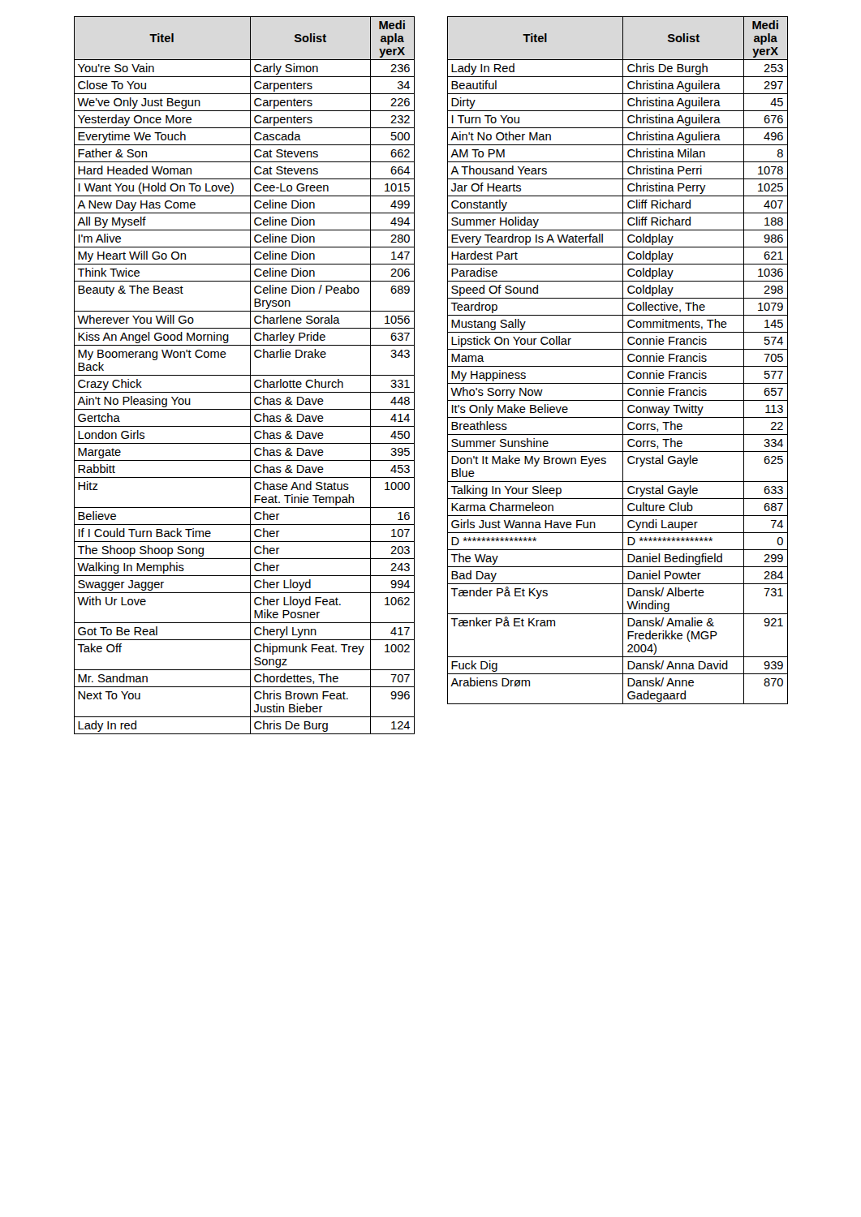| Titel | Solist | Medi apla yerX |
| --- | --- | --- |
| You're So Vain | Carly Simon | 236 |
| Close To You | Carpenters | 34 |
| We've Only Just Begun | Carpenters | 226 |
| Yesterday Once More | Carpenters | 232 |
| Everytime We Touch | Cascada | 500 |
| Father & Son | Cat Stevens | 662 |
| Hard Headed Woman | Cat Stevens | 664 |
| I Want You (Hold On To Love) | Cee-Lo Green | 1015 |
| A New Day Has Come | Celine Dion | 499 |
| All By Myself | Celine Dion | 494 |
| I'm Alive | Celine Dion | 280 |
| My Heart Will Go On | Celine Dion | 147 |
| Think Twice | Celine Dion | 206 |
| Beauty & The Beast | Celine Dion / Peabo Bryson | 689 |
| Wherever You Will Go | Charlene Sorala | 1056 |
| Kiss An Angel Good Morning | Charley Pride | 637 |
| My Boomerang Won't Come Back | Charlie Drake | 343 |
| Crazy Chick | Charlotte Church | 331 |
| Ain't No Pleasing You | Chas & Dave | 448 |
| Gertcha | Chas & Dave | 414 |
| London Girls | Chas & Dave | 450 |
| Margate | Chas & Dave | 395 |
| Rabbitt | Chas & Dave | 453 |
| Hitz | Chase And Status Feat. Tinie Tempah | 1000 |
| Believe | Cher | 16 |
| If I Could Turn Back Time | Cher | 107 |
| The Shoop Shoop Song | Cher | 203 |
| Walking In Memphis | Cher | 243 |
| Swagger Jagger | Cher Lloyd | 994 |
| With Ur Love | Cher Lloyd Feat. Mike Posner | 1062 |
| Got To Be Real | Cheryl Lynn | 417 |
| Take Off | Chipmunk Feat. Trey Songz | 1002 |
| Mr. Sandman | Chordettes, The | 707 |
| Next To You | Chris Brown Feat. Justin Bieber | 996 |
| Lady In red | Chris De Burg | 124 |
| Titel | Solist | Medi apla yerX |
| --- | --- | --- |
| Lady In Red | Chris De Burgh | 253 |
| Beautiful | Christina Aguilera | 297 |
| Dirty | Christina Aguilera | 45 |
| I Turn To You | Christina Aguilera | 676 |
| Ain't No Other Man | Christina Aguliera | 496 |
| AM To PM | Christina Milan | 8 |
| A Thousand Years | Christina Perri | 1078 |
| Jar Of Hearts | Christina Perry | 1025 |
| Constantly | Cliff Richard | 407 |
| Summer Holiday | Cliff Richard | 188 |
| Every Teardrop Is A Waterfall | Coldplay | 986 |
| Hardest Part | Coldplay | 621 |
| Paradise | Coldplay | 1036 |
| Speed Of Sound | Coldplay | 298 |
| Teardrop | Collective, The | 1079 |
| Mustang Sally | Commitments, The | 145 |
| Lipstick On Your Collar | Connie Francis | 574 |
| Mama | Connie Francis | 705 |
| My Happiness | Connie Francis | 577 |
| Who's Sorry Now | Connie Francis | 657 |
| It's Only Make Believe | Conway Twitty | 113 |
| Breathless | Corrs, The | 22 |
| Summer Sunshine | Corrs, The | 334 |
| Don't It Make My Brown Eyes Blue | Crystal Gayle | 625 |
| Talking In Your Sleep | Crystal Gayle | 633 |
| Karma Charmeleon | Culture Club | 687 |
| Girls Just Wanna Have Fun | Cyndi Lauper | 74 |
| D **************** | D **************** | 0 |
| The Way | Daniel Bedingfield | 299 |
| Bad Day | Daniel Powter | 284 |
| Tænder På Et Kys | Dansk/ Alberte Winding | 731 |
| Tænker På Et Kram | Dansk/ Amalie & Frederikke (MGP 2004) | 921 |
| Fuck Dig | Dansk/ Anna David | 939 |
| Arabiens Drøm | Dansk/ Anne Gadegaard | 870 |